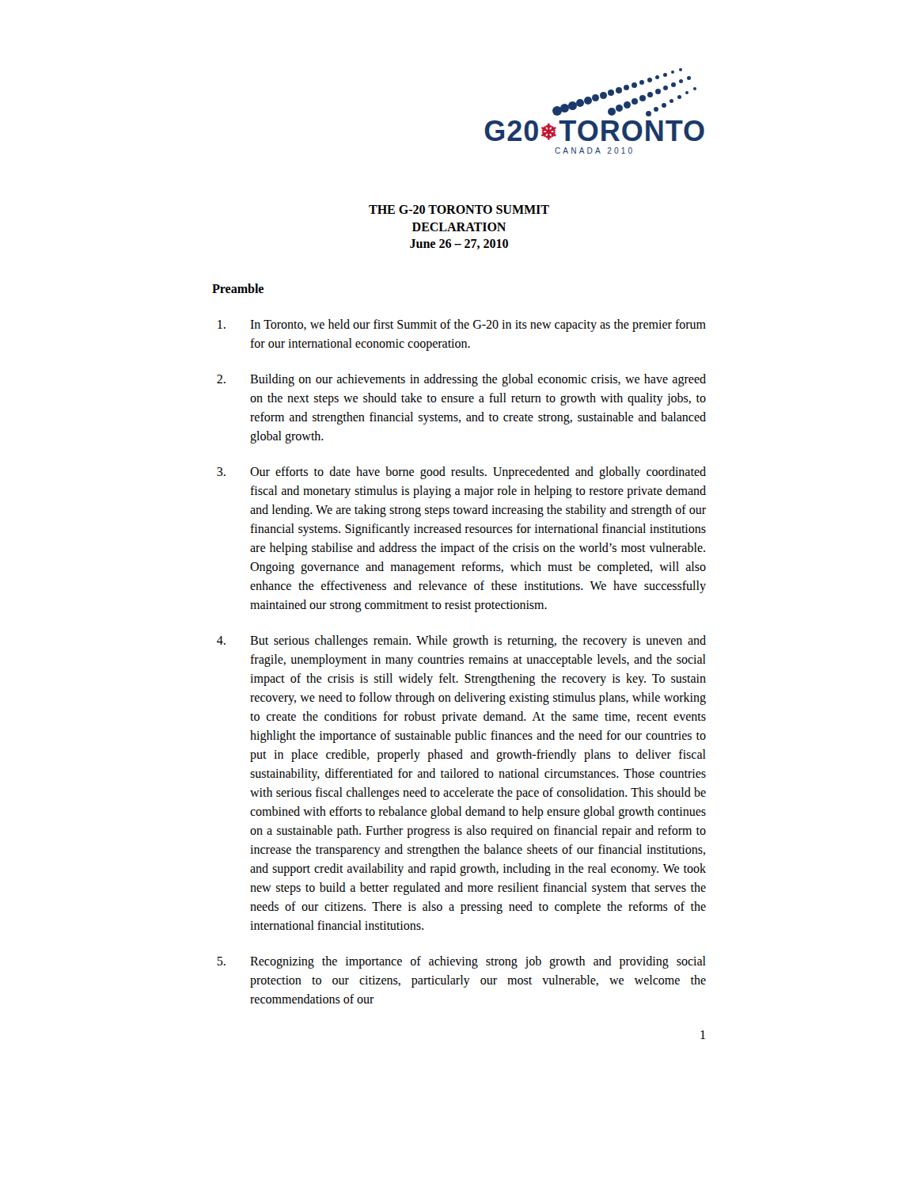G20❄TORONTO
CANADA 2010
THE G-20 TORONTO SUMMIT
DECLARATION
June 26 – 27, 2010
Preamble
In Toronto, we held our first Summit of the G-20 in its new capacity as the premier forum for our international economic cooperation.
Building on our achievements in addressing the global economic crisis, we have agreed on the next steps we should take to ensure a full return to growth with quality jobs, to reform and strengthen financial systems, and to create strong, sustainable and balanced global growth.
Our efforts to date have borne good results. Unprecedented and globally coordinated fiscal and monetary stimulus is playing a major role in helping to restore private demand and lending. We are taking strong steps toward increasing the stability and strength of our financial systems. Significantly increased resources for international financial institutions are helping stabilise and address the impact of the crisis on the world’s most vulnerable. Ongoing governance and management reforms, which must be completed, will also enhance the effectiveness and relevance of these institutions. We have successfully maintained our strong commitment to resist protectionism.
But serious challenges remain. While growth is returning, the recovery is uneven and fragile, unemployment in many countries remains at unacceptable levels, and the social impact of the crisis is still widely felt. Strengthening the recovery is key. To sustain recovery, we need to follow through on delivering existing stimulus plans, while working to create the conditions for robust private demand. At the same time, recent events highlight the importance of sustainable public finances and the need for our countries to put in place credible, properly phased and growth-friendly plans to deliver fiscal sustainability, differentiated for and tailored to national circumstances. Those countries with serious fiscal challenges need to accelerate the pace of consolidation. This should be combined with efforts to rebalance global demand to help ensure global growth continues on a sustainable path. Further progress is also required on financial repair and reform to increase the transparency and strengthen the balance sheets of our financial institutions, and support credit availability and rapid growth, including in the real economy. We took new steps to build a better regulated and more resilient financial system that serves the needs of our citizens. There is also a pressing need to complete the reforms of the international financial institutions.
Recognizing the importance of achieving strong job growth and providing social protection to our citizens, particularly our most vulnerable, we welcome the recommendations of our
1